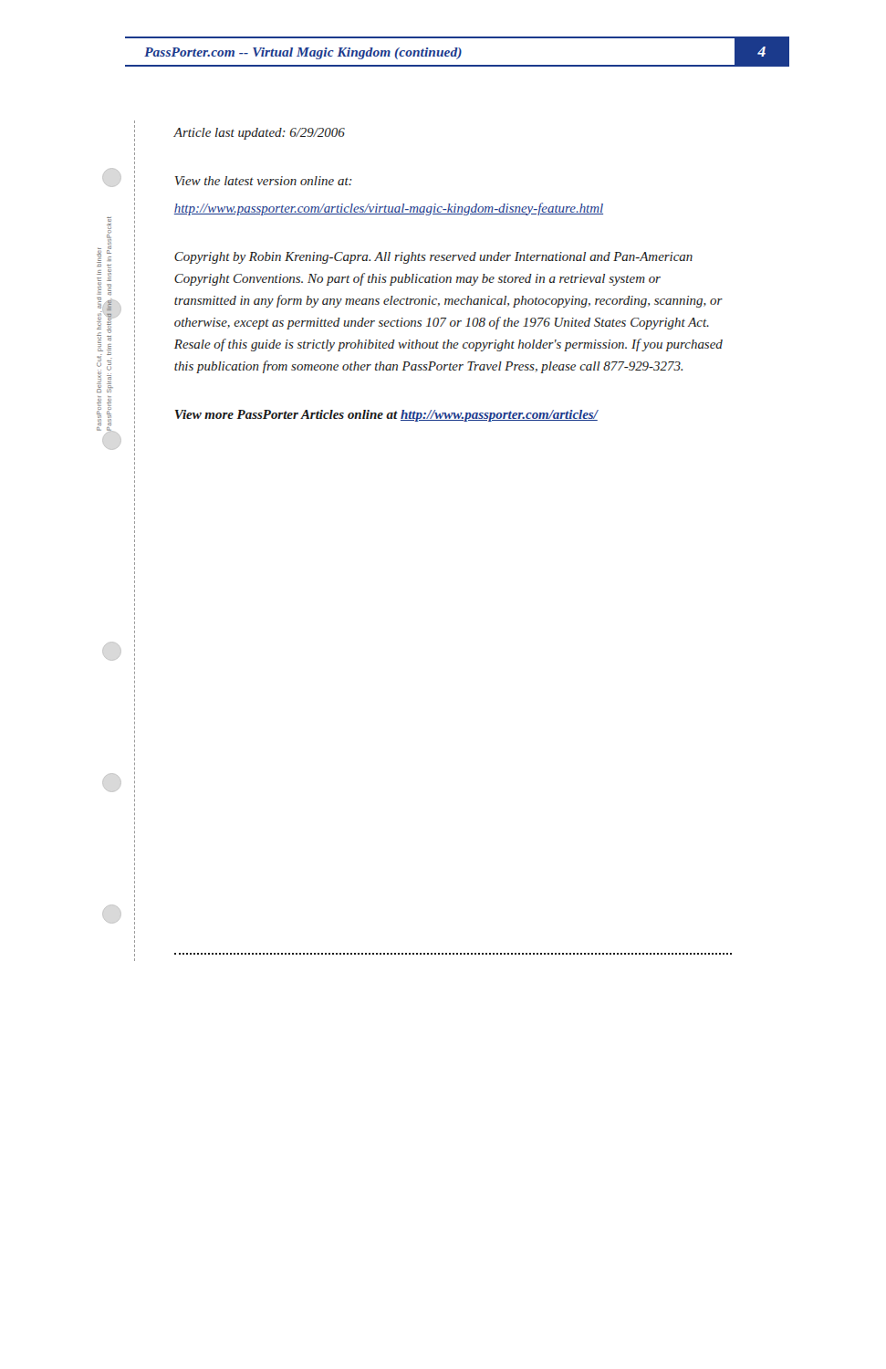PassPorter.com -- Virtual Magic Kingdom (continued)
4
PassPorter Deluxe: Cut, punch holes, and insert in binder
PassPorter Spiral: Cut, trim at dotted line, and insert in PassPocket
Article last updated: 6/29/2006
View the latest version online at:
http://www.passporter.com/articles/virtual-magic-kingdom-disney-feature.html
Copyright by Robin Krening-Capra. All rights reserved under International and Pan-American Copyright Conventions. No part of this publication may be stored in a retrieval system or transmitted in any form by any means electronic, mechanical, photocopying, recording, scanning, or otherwise, except as permitted under sections 107 or 108 of the 1976 United States Copyright Act. Resale of this guide is strictly prohibited without the copyright holder's permission. If you purchased this publication from someone other than PassPorter Travel Press, please call 877-929-3273.
View more PassPorter Articles online at http://www.passporter.com/articles/